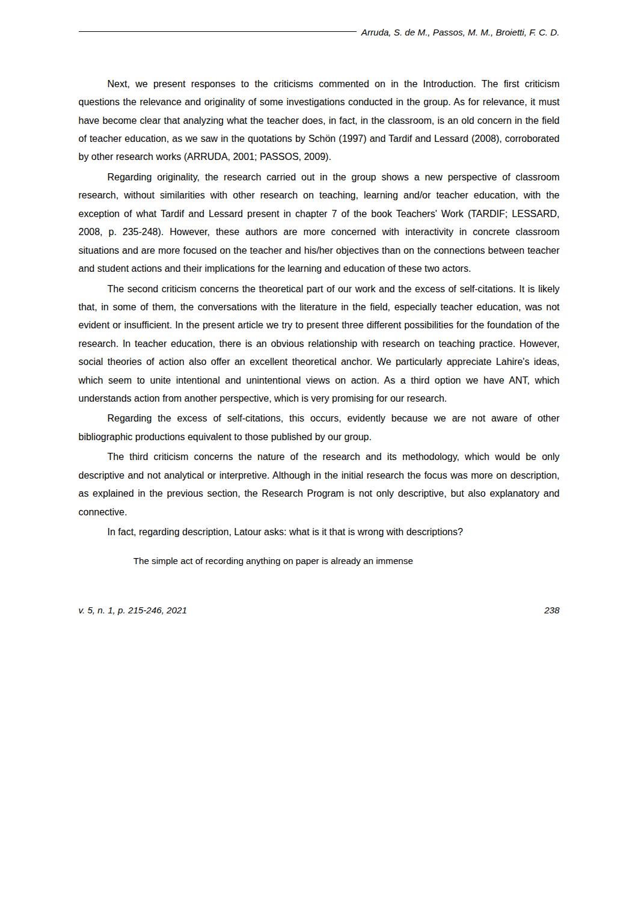Arruda, S. de M., Passos, M. M., Broietti, F. C. D.
Next, we present responses to the criticisms commented on in the Introduction. The first criticism questions the relevance and originality of some investigations conducted in the group. As for relevance, it must have become clear that analyzing what the teacher does, in fact, in the classroom, is an old concern in the field of teacher education, as we saw in the quotations by Schön (1997) and Tardif and Lessard (2008), corroborated by other research works (ARRUDA, 2001; PASSOS, 2009).
Regarding originality, the research carried out in the group shows a new perspective of classroom research, without similarities with other research on teaching, learning and/or teacher education, with the exception of what Tardif and Lessard present in chapter 7 of the book Teachers' Work (TARDIF; LESSARD, 2008, p. 235-248). However, these authors are more concerned with interactivity in concrete classroom situations and are more focused on the teacher and his/her objectives than on the connections between teacher and student actions and their implications for the learning and education of these two actors.
The second criticism concerns the theoretical part of our work and the excess of self-citations. It is likely that, in some of them, the conversations with the literature in the field, especially teacher education, was not evident or insufficient. In the present article we try to present three different possibilities for the foundation of the research. In teacher education, there is an obvious relationship with research on teaching practice. However, social theories of action also offer an excellent theoretical anchor. We particularly appreciate Lahire's ideas, which seem to unite intentional and unintentional views on action. As a third option we have ANT, which understands action from another perspective, which is very promising for our research.
Regarding the excess of self-citations, this occurs, evidently because we are not aware of other bibliographic productions equivalent to those published by our group.
The third criticism concerns the nature of the research and its methodology, which would be only descriptive and not analytical or interpretive. Although in the initial research the focus was more on description, as explained in the previous section, the Research Program is not only descriptive, but also explanatory and connective.
In fact, regarding description, Latour asks: what is it that is wrong with descriptions?
The simple act of recording anything on paper is already an immense
v. 5, n. 1, p. 215-246, 2021 238